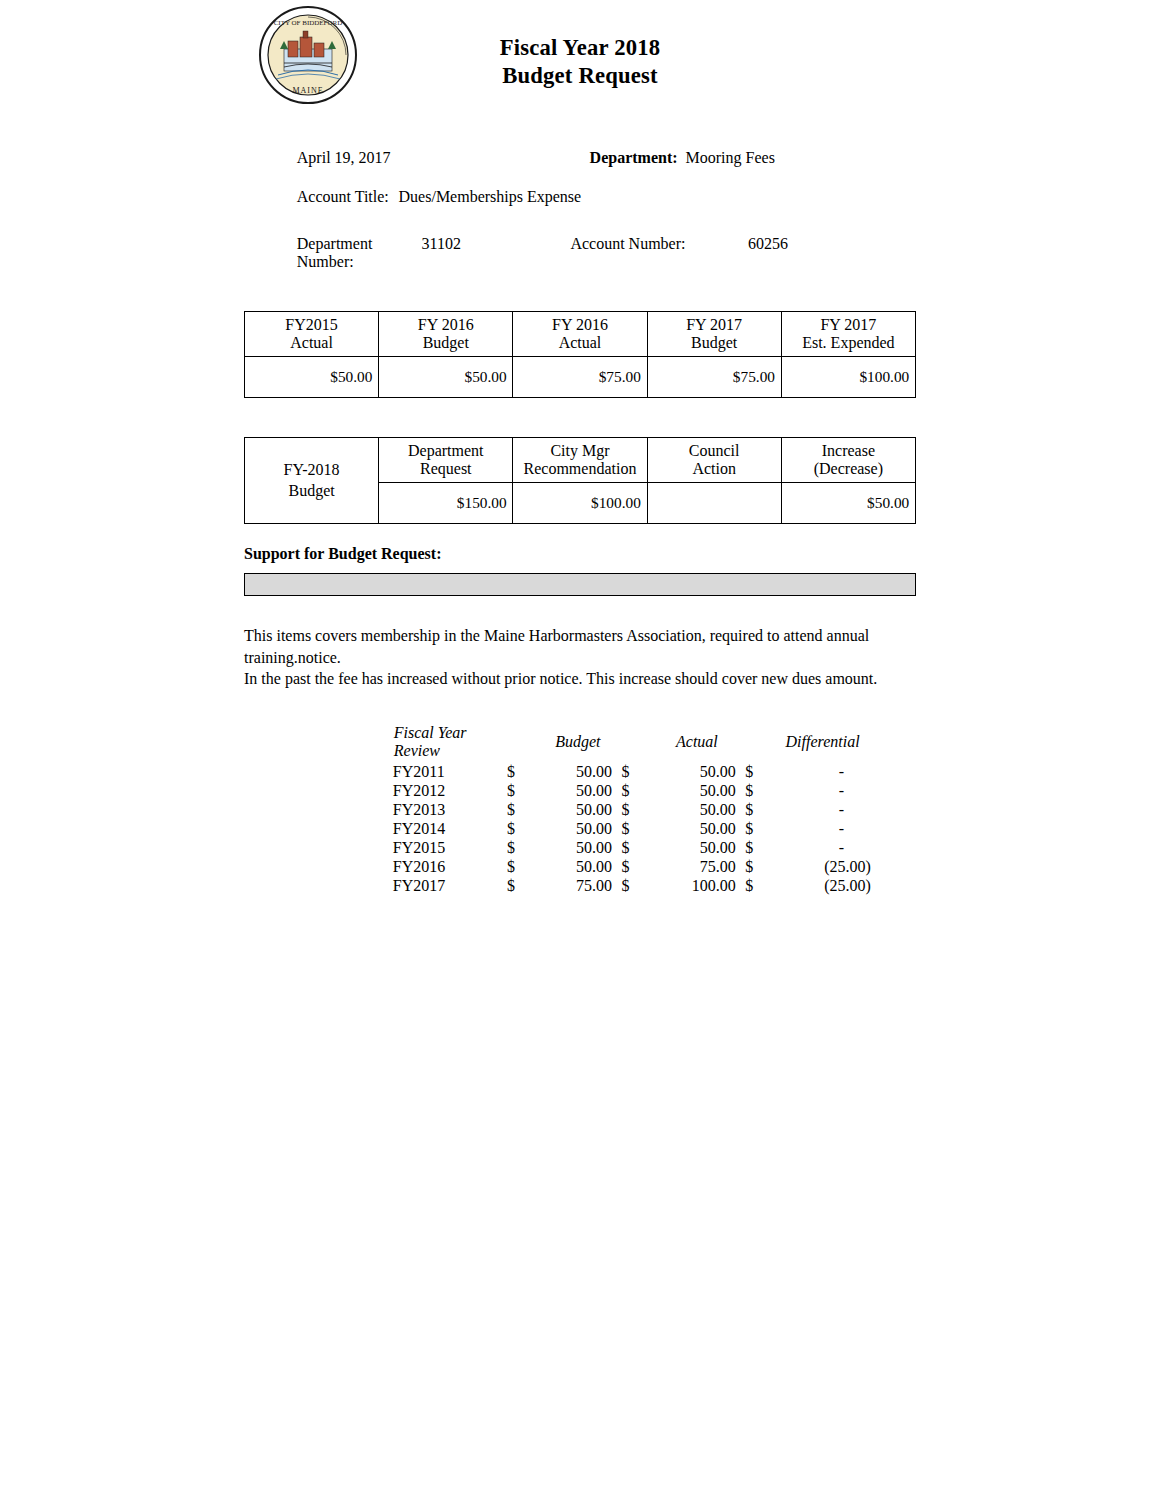CITY OF BIDDEFORD MAINE
Fiscal Year 2018
Budget Request
April 19, 2017
Department: Mooring Fees
Account Title: Dues/Memberships Expense
Department Number:
31102
Account Number:
60256
| FY2015 Actual | FY 2016 Budget | FY 2016 Actual | FY 2017 Budget | FY 2017 Est. Expended |
| --- | --- | --- | --- | --- |
| $50.00 | $50.00 | $75.00 | $75.00 | $100.00 |
| FY-2018 Budget | Department Request | City Mgr Recommendation | Council Action | Increase (Decrease) |
| $150.00 | $100.00 | | $50.00 |
Support for Budget Request:
This items covers membership in the Maine Harbormasters Association, required to attend annual training.notice.
In the past the fee has increased without prior notice. This increase should cover new dues amount.
| Fiscal Year Review | | Budget | | Actual | | Differential |
| --- | --- | --- | --- | --- | --- | --- |
| FY2011 | $ | 50.00 | $ | 50.00 | $ | - |
| FY2012 | $ | 50.00 | $ | 50.00 | $ | - |
| FY2013 | $ | 50.00 | $ | 50.00 | $ | - |
| FY2014 | $ | 50.00 | $ | 50.00 | $ | - |
| FY2015 | $ | 50.00 | $ | 50.00 | $ | - |
| FY2016 | $ | 50.00 | $ | 75.00 | $ | (25.00) |
| FY2017 | $ | 75.00 | $ | 100.00 | $ | (25.00) |